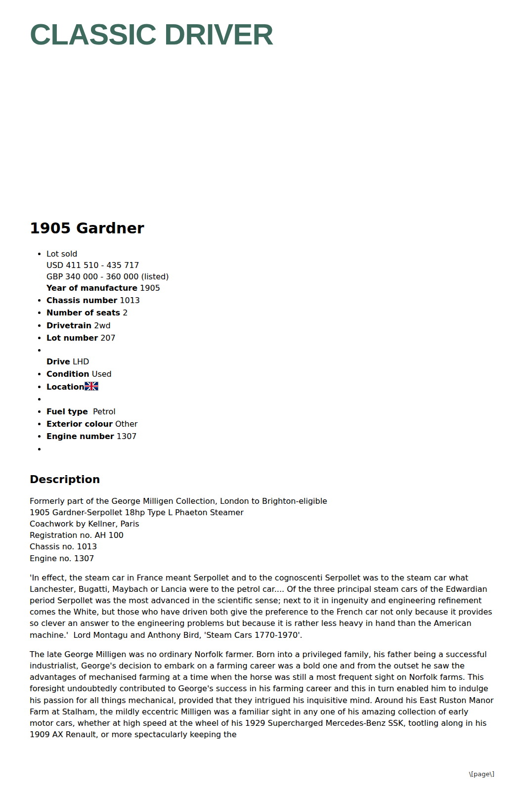CLASSIC DRIVER
1905 Gardner
Lot sold
USD 411 510 - 435 717
GBP 340 000 - 360 000 (listed)
Year of manufacture 1905
Chassis number 1013
Number of seats 2
Drivetrain 2wd
Lot number 207
Drive LHD
Condition Used
Location
Fuel type Petrol
Exterior colour Other
Engine number 1307
Description
Formerly part of the George Milligen Collection, London to Brighton-eligible
1905 Gardner-Serpollet 18hp Type L Phaeton Steamer
Coachwork by Kellner, Paris
Registration no. AH 100
Chassis no. 1013
Engine no. 1307
'In effect, the steam car in France meant Serpollet and to the cognoscenti Serpollet was to the steam car what Lanchester, Bugatti, Maybach or Lancia were to the petrol car.... Of the three principal steam cars of the Edwardian period Serpollet was the most advanced in the scientific sense; next to it in ingenuity and engineering refinement comes the White, but those who have driven both give the preference to the French car not only because it provides so clever an answer to the engineering problems but because it is rather less heavy in hand than the American machine.' Lord Montagu and Anthony Bird, 'Steam Cars 1770-1970'.
The late George Milligen was no ordinary Norfolk farmer. Born into a privileged family, his father being a successful industrialist, George's decision to embark on a farming career was a bold one and from the outset he saw the advantages of mechanised farming at a time when the horse was still a most frequent sight on Norfolk farms. This foresight undoubtedly contributed to George's success in his farming career and this in turn enabled him to indulge his passion for all things mechanical, provided that they intrigued his inquisitive mind. Around his East Ruston Manor Farm at Stalham, the mildly eccentric Milligen was a familiar sight in any one of his amazing collection of early motor cars, whether at high speed at the wheel of his 1929 Supercharged Mercedes-Benz SSK, tootling along in his 1909 AX Renault, or more spectacularly keeping the
\[page\]